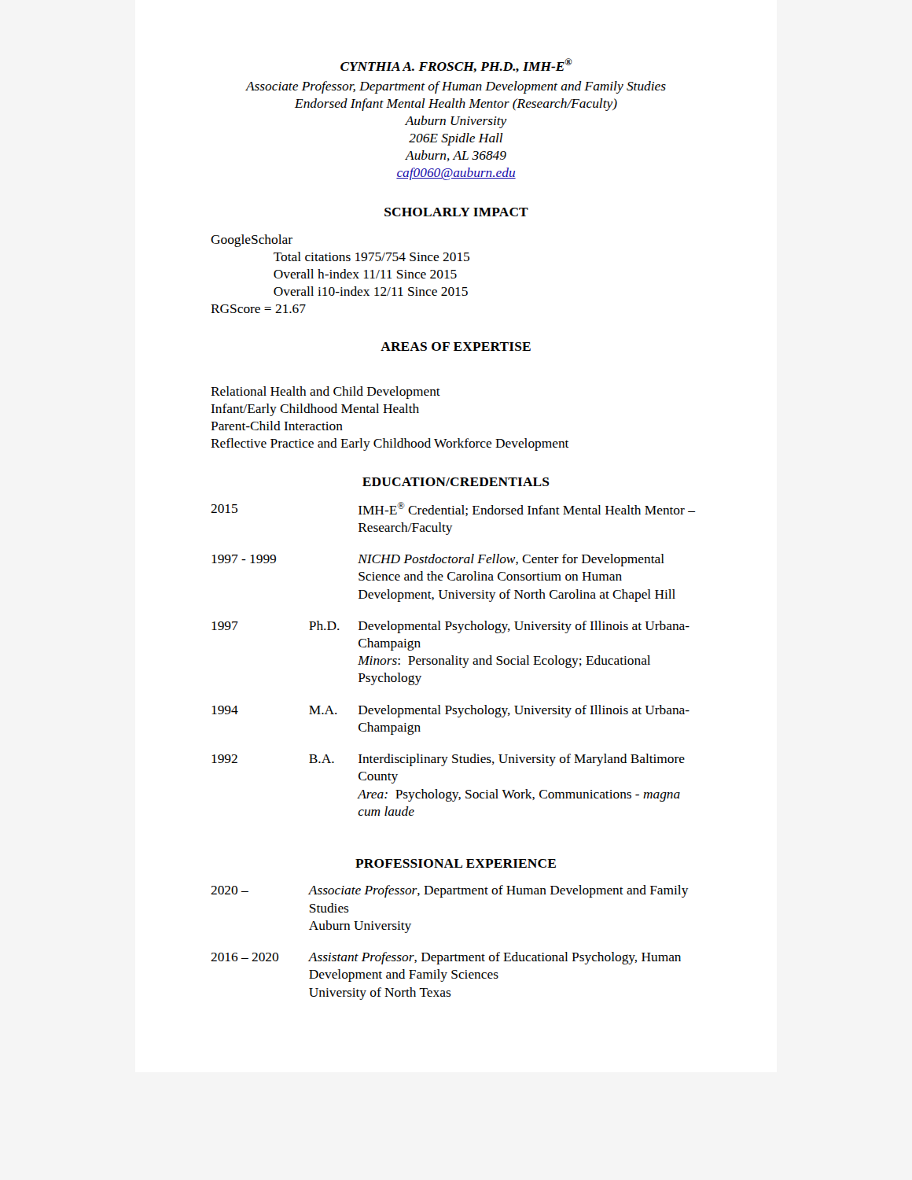CYNTHIA A. FROSCH, PH.D., IMH-E®
Associate Professor, Department of Human Development and Family Studies
Endorsed Infant Mental Health Mentor (Research/Faculty)
Auburn University
206E Spidle Hall
Auburn, AL 36849
caf0060@auburn.edu
SCHOLARLY IMPACT
GoogleScholar
Total citations 1975/754 Since 2015
Overall h-index 11/11 Since 2015
Overall i10-index 12/11 Since 2015
RGScore = 21.67
AREAS OF EXPERTISE
Relational Health and Child Development
Infant/Early Childhood Mental Health
Parent-Child Interaction
Reflective Practice and Early Childhood Workforce Development
EDUCATION/CREDENTIALS
| 2015 | | IMH-E ® Credential; Endorsed Infant Mental Health Mentor – Research/Faculty |
| 1997 - 1999 | | NICHD Postdoctoral Fellow , Center for Developmental Science and the Carolina Consortium on Human Development, University of North Carolina at Chapel Hill |
| 1997 | Ph.D. | Developmental Psychology, University of Illinois at Urbana-Champaign Minors : Personality and Social Ecology; Educational Psychology |
| 1994 | M.A. | Developmental Psychology, University of Illinois at Urbana-Champaign |
| 1992 | B.A. | Interdisciplinary Studies, University of Maryland Baltimore County Area: Psychology, Social Work, Communications - magna cum laude |
PROFESSIONAL EXPERIENCE
| 2020 – | Associate Professor , Department of Human Development and Family Studies Auburn University |
| 2016 – 2020 | Assistant Professor , Department of Educational Psychology, Human Development and Family Sciences University of North Texas |